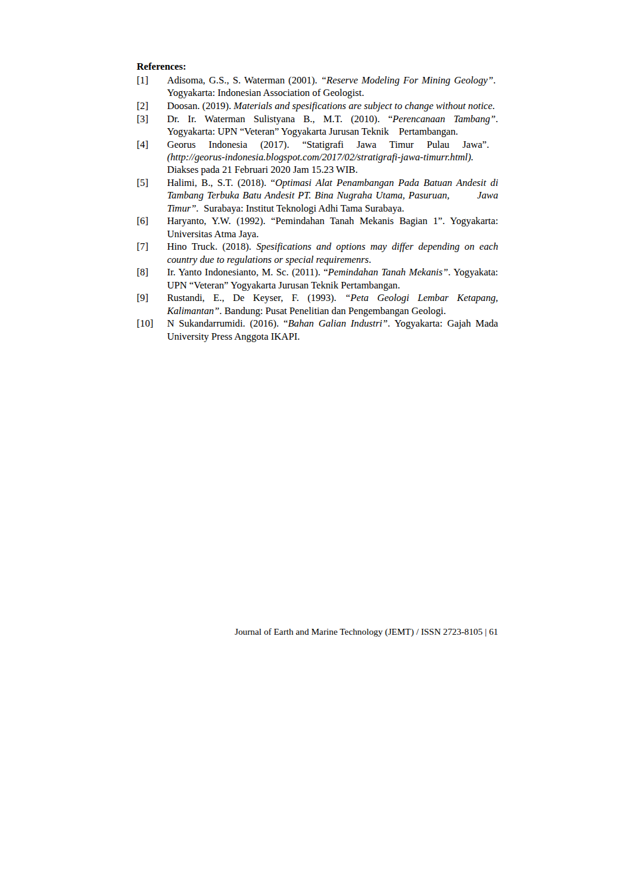References:
[1] Adisoma, G.S., S. Waterman (2001). “Reserve Modeling For Mining Geology”. Yogyakarta: Indonesian Association of Geologist.
[2] Doosan. (2019). Materials and spesifications are subject to change without notice.
[3] Dr. Ir. Waterman Sulistyana B., M.T. (2010). “Perencanaan Tambang”. Yogyakarta: UPN “Veteran” Yogyakarta Jurusan Teknik Pertambangan.
[4] Georus Indonesia (2017). “Statigrafi Jawa Timur Pulau Jawa”. (http://georus-indonesia.blogspot.com/2017/02/stratigrafi-jawa-timurr.html). Diakses pada 21 Februari 2020 Jam 15.23 WIB.
[5] Halimi, B., S.T. (2018). “Optimasi Alat Penambangan Pada Batuan Andesit di Tambang Terbuka Batu Andesit PT. Bina Nugraha Utama, Pasuruan, Jawa Timur”. Surabaya: Institut Teknologi Adhi Tama Surabaya.
[6] Haryanto, Y.W. (1992). “Pemindahan Tanah Mekanis Bagian 1”. Yogyakarta: Universitas Atma Jaya.
[7] Hino Truck. (2018). Spesifications and options may differ depending on each country due to regulations or special requiremenrs.
[8] Ir. Yanto Indonesianto, M. Sc. (2011). “Pemindahan Tanah Mekanis”. Yogyakata: UPN “Veteran” Yogyakarta Jurusan Teknik Pertambangan.
[9] Rustandi, E., De Keyser, F. (1993). “Peta Geologi Lembar Ketapang, Kalimantan”. Bandung: Pusat Penelitian dan Pengembangan Geologi.
[10] N Sukandarrumidi. (2016). “Bahan Galian Industri”. Yogyakarta: Gajah Mada University Press Anggota IKAPI.
Journal of Earth and Marine Technology (JEMT) / ISSN 2723-8105 | 61